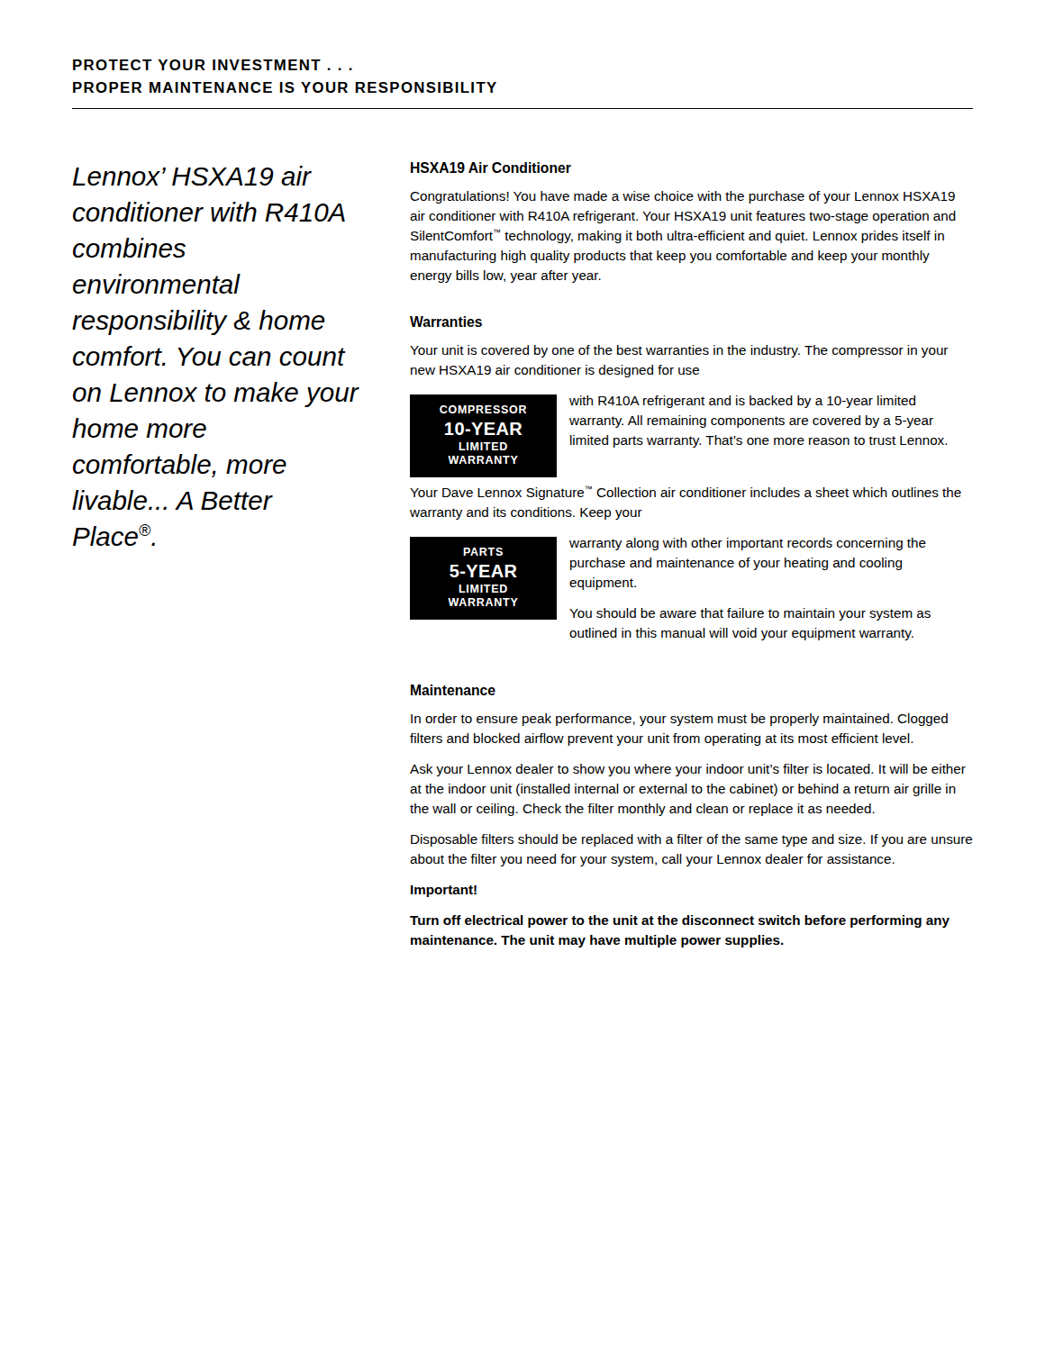Protect Your Investment . . .
Proper Maintenance Is Your Responsibility
Lennox’ HSXA19 air conditioner with R410A combines environmental responsibility & home comfort. You can count on Lennox to make your home more comfortable, more livable... A Better Place®.
HSXA19 Air Conditioner
Congratulations! You have made a wise choice with the purchase of your Lennox HSXA19 air conditioner with R410A refrigerant. Your HSXA19 unit features two-stage operation and SilentComfort™ technology, making it both ultra-efficient and quiet. Lennox prides itself in manufacturing high quality products that keep you comfortable and keep your monthly energy bills low, year after year.
Warranties
Your unit is covered by one of the best warranties in the industry. The compressor in your new HSXA19 air conditioner is designed for use
COMPRESSOR
10-YEAR
LIMITED
WARRANTY
with R410A refrigerant and is backed by a 10-year limited warranty. All remaining components are covered by a 5-year limited parts warranty. That’s one more reason to trust Lennox.
Your Dave Lennox Signature™ Collection air conditioner includes a sheet which outlines the warranty and its conditions. Keep your
PARTS
5-YEAR
LIMITED
WARRANTY
warranty along with other important records concerning the purchase and maintenance of your heating and cooling equipment.
You should be aware that failure to maintain your system as outlined in this manual will void your equipment warranty.
Maintenance
In order to ensure peak performance, your system must be properly maintained. Clogged filters and blocked airflow prevent your unit from operating at its most efficient level.
Ask your Lennox dealer to show you where your indoor unit’s filter is located. It will be either at the indoor unit (installed internal or external to the cabinet) or behind a return air grille in the wall or ceiling. Check the filter monthly and clean or replace it as needed.
Disposable filters should be replaced with a filter of the same type and size. If you are unsure about the filter you need for your system, call your Lennox dealer for assistance.
Important!
Turn off electrical power to the unit at the disconnect switch before performing any maintenance. The unit may have multiple power supplies.